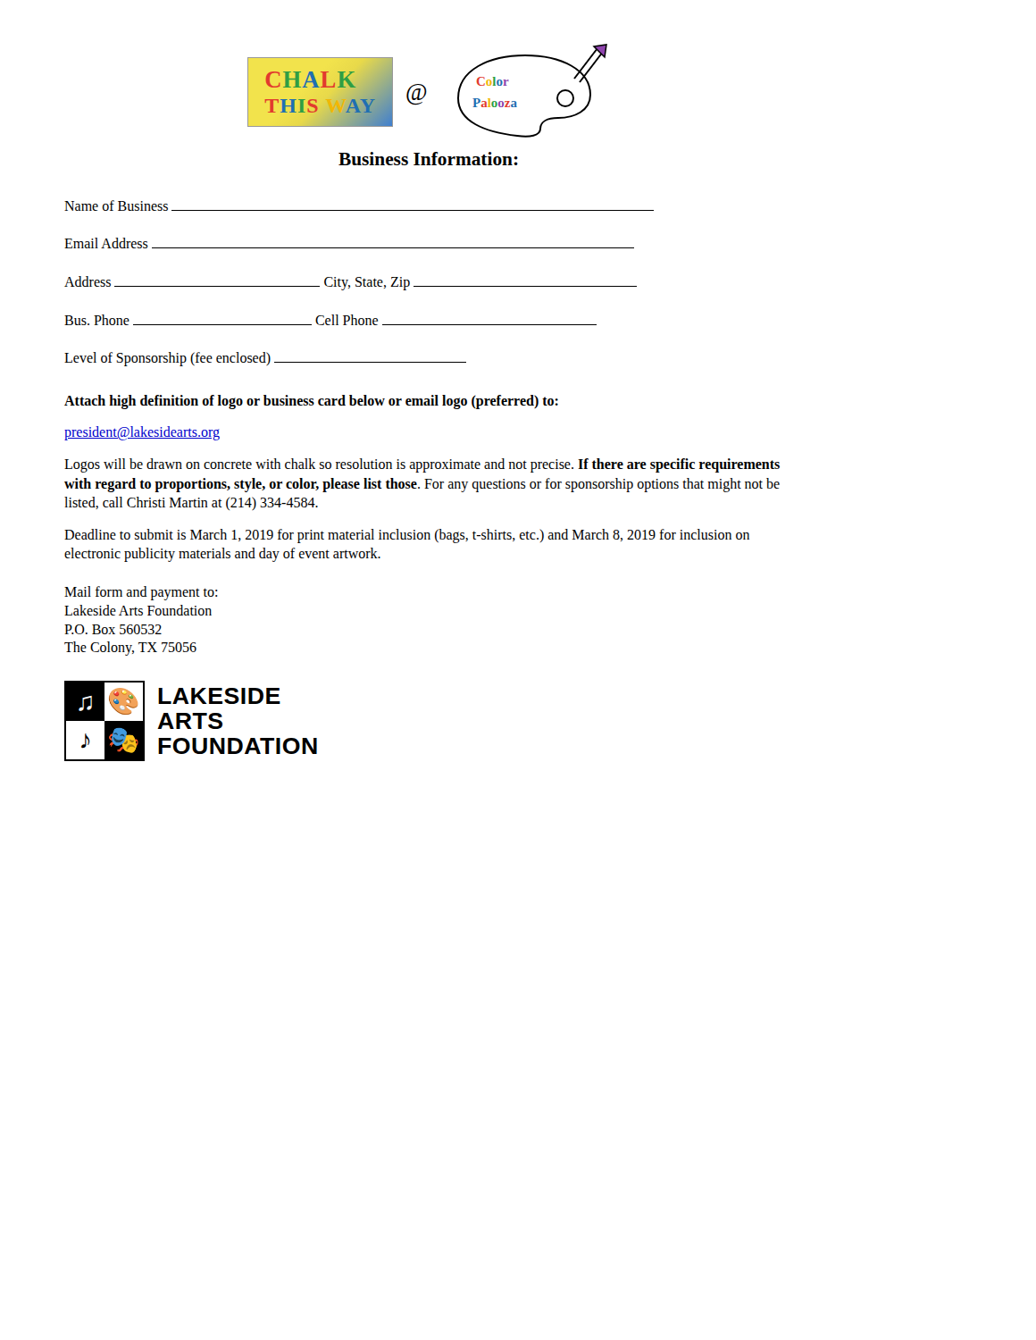CHALK
THIS WAY @ Color Palooza
Business Information:
Name of Business
Email Address
Address City, State, Zip
Bus. Phone Cell Phone
Level of Sponsorship (fee enclosed)
Attach high definition of logo or business card below or email logo (preferred) to:
president@lakesidearts.org
Logos will be drawn on concrete with chalk so resolution is approximate and not precise. If there are specific requirements with regard to proportions, style, or color, please list those. For any questions or for sponsorship options that might not be listed, call Christi Martin at (214) 334-4584.
Deadline to submit is March 1, 2019 for print material inclusion (bags, t-shirts, etc.) and March 8, 2019 for inclusion on electronic publicity materials and day of event artwork.
Mail form and payment to:
Lakeside Arts Foundation
P.O. Box 560532
The Colony, TX 75056
♫
🎨
♪
🎭
LAKESIDE
ARTS
FOUNDATION